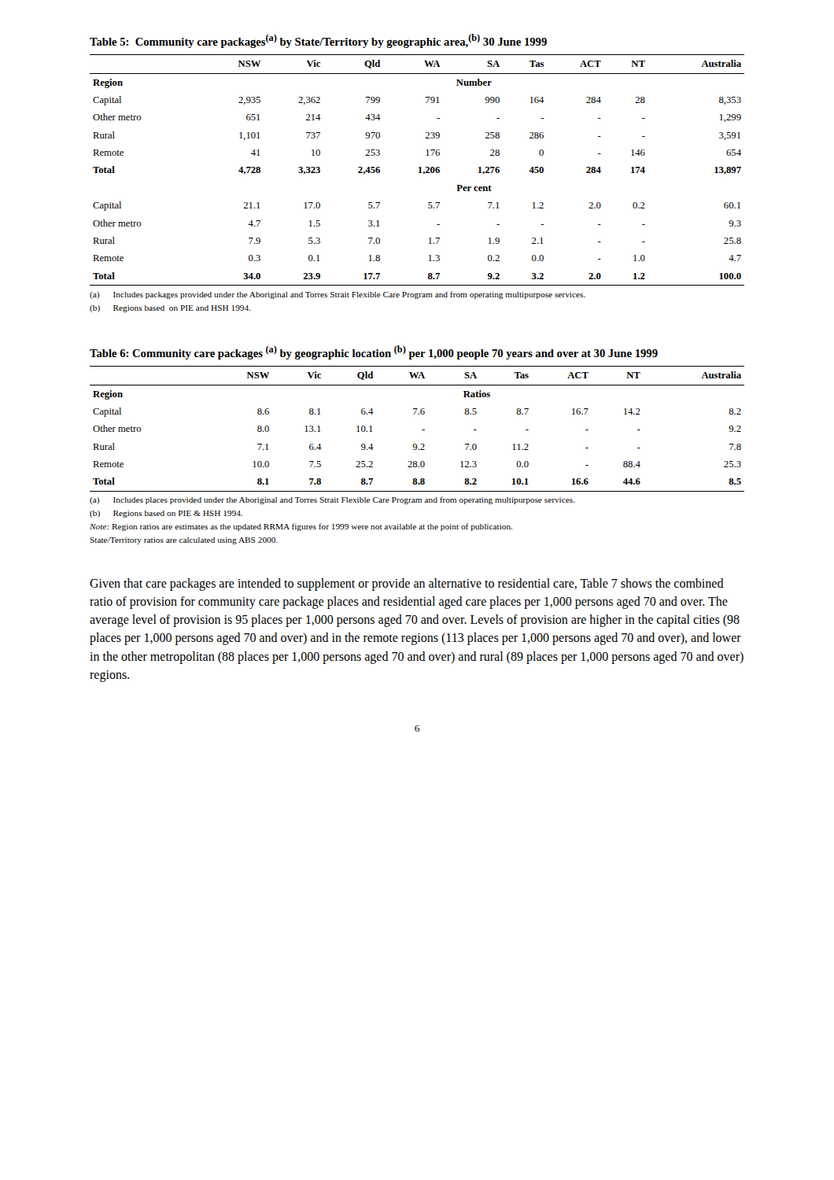Table 5: Community care packages (a) by State/Territory by geographic area, (b) 30 June 1999
| | NSW | Vic | Qld | WA | SA | Tas | ACT | NT | Australia |
| --- | --- | --- | --- | --- | --- | --- | --- | --- | --- |
| Region | Number |
| Capital | 2,935 | 2,362 | 799 | 791 | 990 | 164 | 284 | 28 | 8,353 |
| Other metro | 651 | 214 | 434 | - | - | - | - | - | 1,299 |
| Rural | 1,101 | 737 | 970 | 239 | 258 | 286 | - | - | 3,591 |
| Remote | 41 | 10 | 253 | 176 | 28 | 0 | - | 146 | 654 |
| Total | 4,728 | 3,323 | 2,456 | 1,206 | 1,276 | 450 | 284 | 174 | 13,897 |
| | Per cent |
| Capital | 21.1 | 17.0 | 5.7 | 5.7 | 7.1 | 1.2 | 2.0 | 0.2 | 60.1 |
| Other metro | 4.7 | 1.5 | 3.1 | - | - | - | - | - | 9.3 |
| Rural | 7.9 | 5.3 | 7.0 | 1.7 | 1.9 | 2.1 | - | - | 25.8 |
| Remote | 0.3 | 0.1 | 1.8 | 1.3 | 0.2 | 0.0 | - | 1.0 | 4.7 |
| Total | 34.0 | 23.9 | 17.7 | 8.7 | 9.2 | 3.2 | 2.0 | 1.2 | 100.0 |
(a) Includes packages provided under the Aboriginal and Torres Strait Flexible Care Program and from operating multipurpose services.
(b) Regions based on PIE and HSH 1994.
Table 6: Community care packages (a) by geographic location (b) per 1,000 people 70 years and over at 30 June 1999
| | NSW | Vic | Qld | WA | SA | Tas | ACT | NT | Australia |
| --- | --- | --- | --- | --- | --- | --- | --- | --- | --- |
| Region | Ratios |
| Capital | 8.6 | 8.1 | 6.4 | 7.6 | 8.5 | 8.7 | 16.7 | 14.2 | 8.2 |
| Other metro | 8.0 | 13.1 | 10.1 | - | - | - | - | - | 9.2 |
| Rural | 7.1 | 6.4 | 9.4 | 9.2 | 7.0 | 11.2 | - | - | 7.8 |
| Remote | 10.0 | 7.5 | 25.2 | 28.0 | 12.3 | 0.0 | - | 88.4 | 25.3 |
| Total | 8.1 | 7.8 | 8.7 | 8.8 | 8.2 | 10.1 | 16.6 | 44.6 | 8.5 |
(a) Includes places provided under the Aboriginal and Torres Strait Flexible Care Program and from operating multipurpose services.
(b) Regions based on PIE & HSH 1994.
Note: Region ratios are estimates as the updated RRMA figures for 1999 were not available at the point of publication.
State/Territory ratios are calculated using ABS 2000.
Given that care packages are intended to supplement or provide an alternative to residential care, Table 7 shows the combined ratio of provision for community care package places and residential aged care places per 1,000 persons aged 70 and over. The average level of provision is 95 places per 1,000 persons aged 70 and over. Levels of provision are higher in the capital cities (98 places per 1,000 persons aged 70 and over) and in the remote regions (113 places per 1,000 persons aged 70 and over), and lower in the other metropolitan (88 places per 1,000 persons aged 70 and over) and rural (89 places per 1,000 persons aged 70 and over) regions.
6